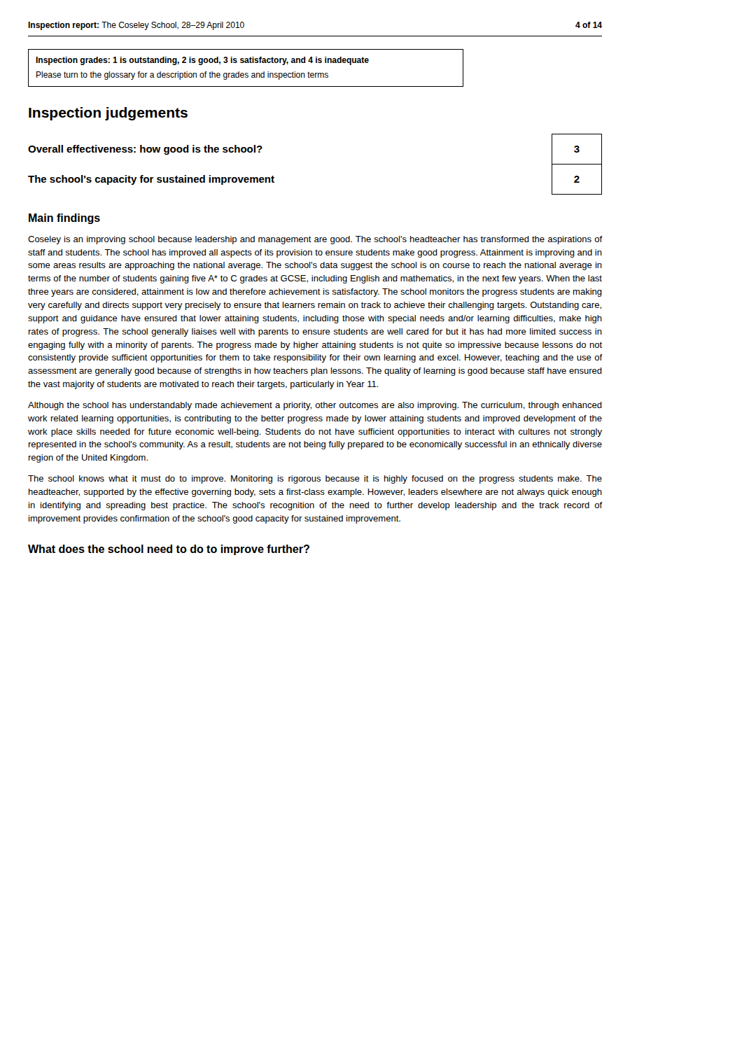Inspection report: The Coseley School, 28–29 April 2010
4 of 14
Inspection grades: 1 is outstanding, 2 is good, 3 is satisfactory, and 4 is inadequate
Please turn to the glossary for a description of the grades and inspection terms
Inspection judgements
| Overall effectiveness: how good is the school? | | 3 |
| The school's capacity for sustained improvement | | 2 |
Main findings
Coseley is an improving school because leadership and management are good. The school's headteacher has transformed the aspirations of staff and students. The school has improved all aspects of its provision to ensure students make good progress. Attainment is improving and in some areas results are approaching the national average. The school's data suggest the school is on course to reach the national average in terms of the number of students gaining five A* to C grades at GCSE, including English and mathematics, in the next few years. When the last three years are considered, attainment is low and therefore achievement is satisfactory. The school monitors the progress students are making very carefully and directs support very precisely to ensure that learners remain on track to achieve their challenging targets. Outstanding care, support and guidance have ensured that lower attaining students, including those with special needs and/or learning difficulties, make high rates of progress. The school generally liaises well with parents to ensure students are well cared for but it has had more limited success in engaging fully with a minority of parents. The progress made by higher attaining students is not quite so impressive because lessons do not consistently provide sufficient opportunities for them to take responsibility for their own learning and excel. However, teaching and the use of assessment are generally good because of strengths in how teachers plan lessons. The quality of learning is good because staff have ensured the vast majority of students are motivated to reach their targets, particularly in Year 11.
Although the school has understandably made achievement a priority, other outcomes are also improving. The curriculum, through enhanced work related learning opportunities, is contributing to the better progress made by lower attaining students and improved development of the work place skills needed for future economic well-being. Students do not have sufficient opportunities to interact with cultures not strongly represented in the school's community. As a result, students are not being fully prepared to be economically successful in an ethnically diverse region of the United Kingdom.
The school knows what it must do to improve. Monitoring is rigorous because it is highly focused on the progress students make. The headteacher, supported by the effective governing body, sets a first-class example. However, leaders elsewhere are not always quick enough in identifying and spreading best practice. The school's recognition of the need to further develop leadership and the track record of improvement provides confirmation of the school's good capacity for sustained improvement.
What does the school need to do to improve further?